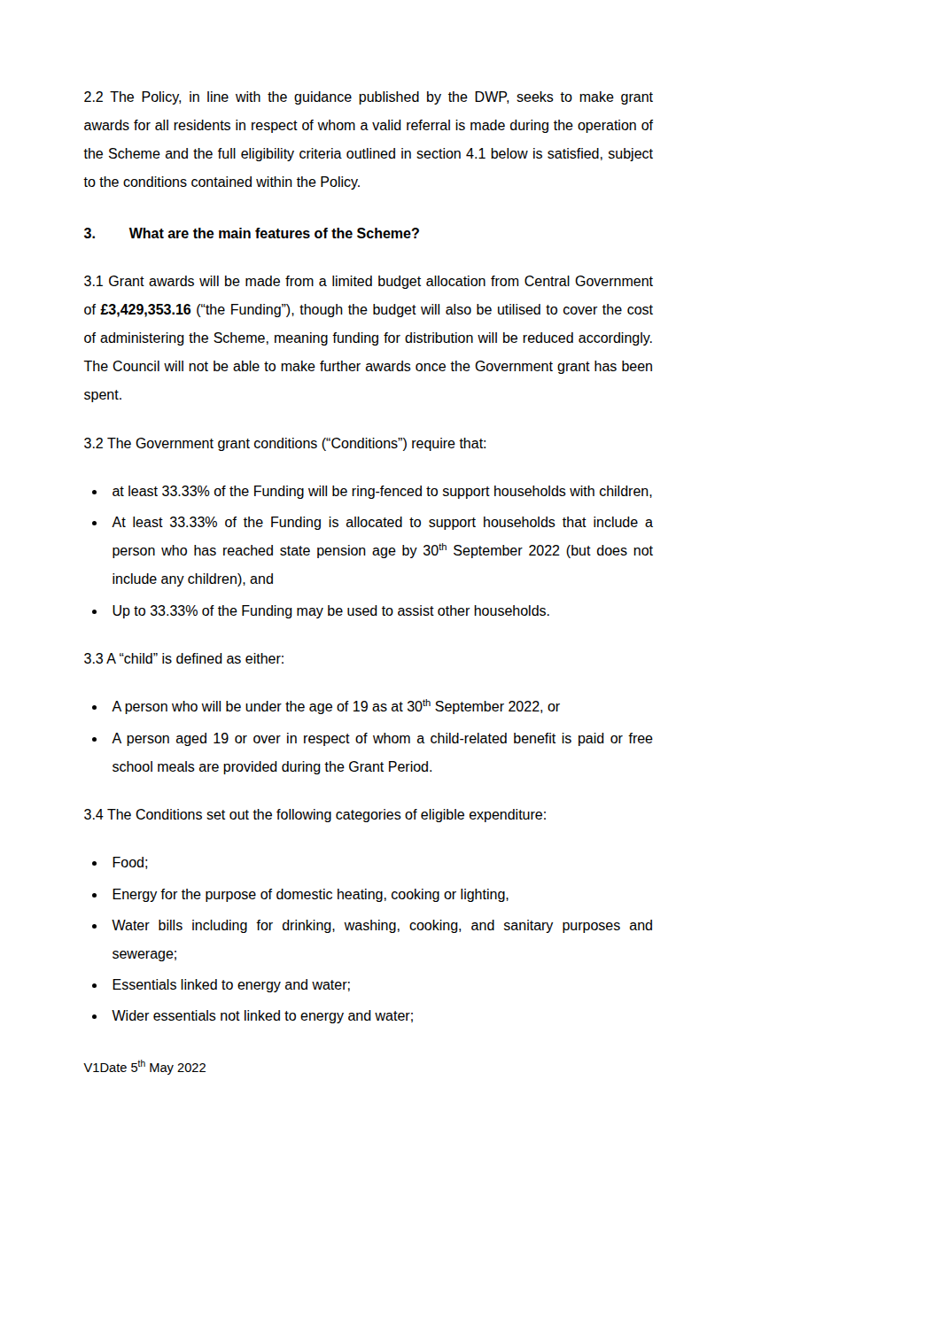2.2 The Policy, in line with the guidance published by the DWP, seeks to make grant awards for all residents in respect of whom a valid referral is made during the operation of the Scheme and the full eligibility criteria outlined in section 4.1 below is satisfied, subject to the conditions contained within the Policy.
3. What are the main features of the Scheme?
3.1 Grant awards will be made from a limited budget allocation from Central Government of £3,429,353.16 (“the Funding”), though the budget will also be utilised to cover the cost of administering the Scheme, meaning funding for distribution will be reduced accordingly. The Council will not be able to make further awards once the Government grant has been spent.
3.2 The Government grant conditions (“Conditions”) require that:
at least 33.33% of the Funding will be ring-fenced to support households with children,
At least 33.33% of the Funding is allocated to support households that include a person who has reached state pension age by 30th September 2022 (but does not include any children), and
Up to 33.33% of the Funding may be used to assist other households.
3.3 A “child” is defined as either:
A person who will be under the age of 19 as at 30th September 2022, or
A person aged 19 or over in respect of whom a child-related benefit is paid or free school meals are provided during the Grant Period.
3.4 The Conditions set out the following categories of eligible expenditure:
Food;
Energy for the purpose of domestic heating, cooking or lighting,
Water bills including for drinking, washing, cooking, and sanitary purposes and sewerage;
Essentials linked to energy and water;
Wider essentials not linked to energy and water;
V1Date 5th May 2022